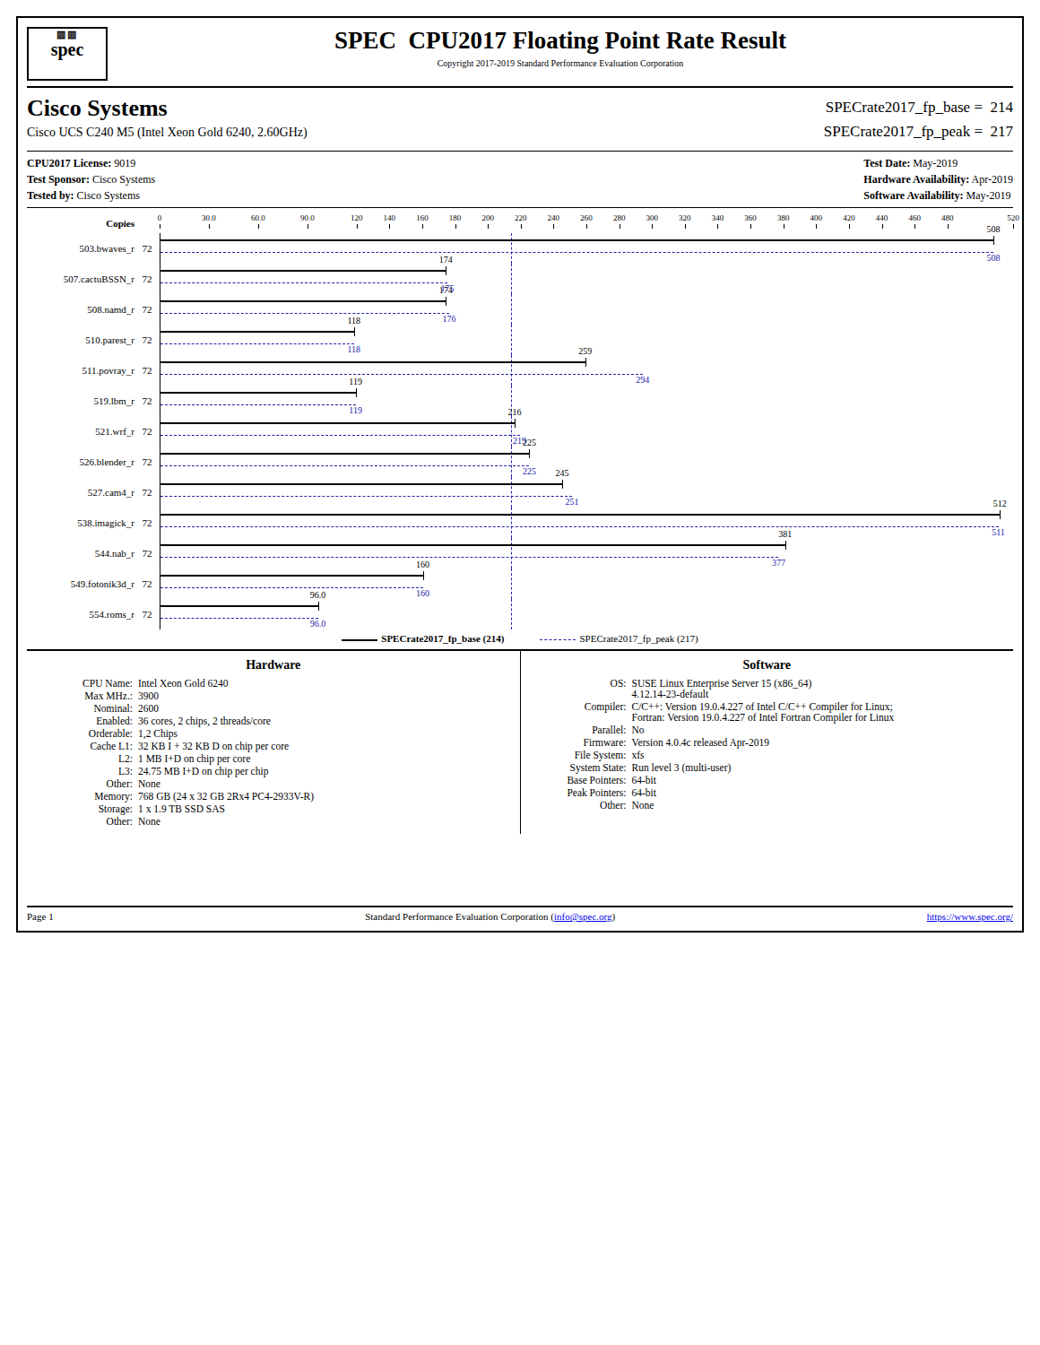▥▥
spec
SPEC CPU2017 Floating Point Rate Result
Copyright 2017-2019 Standard Performance Evaluation Corporation
Cisco Systems
Cisco UCS C240 M5 (Intel Xeon Gold 6240, 2.60GHz)
SPECrate2017_fp_base = 214
SPECrate2017_fp_peak = 217
CPU2017 License: 9019
Test Sponsor: Cisco Systems
Tested by: Cisco Systems
Test Date: May-2019
Hardware Availability: Apr-2019
Software Availability: May-2019
| Copies | | 0 30.0 60.0 90.0 120 140 160 180 200 220 240 260 280 300 320 340 360 380 400 420 440 460 480 520 |
| 503.bwaves_r | 72 | 508 508 |
| 507.cactuBSSN_r | 72 | 174 175 |
| 508.namd_r | 72 | 174 176 |
| 510.parest_r | 72 | 118 118 |
| 511.povray_r | 72 | 259 294 |
| 519.lbm_r | 72 | 119 119 |
| 521.wrf_r | 72 | 216 219 |
| 526.blender_r | 72 | 225 225 |
| 527.cam4_r | 72 | 245 251 |
| 538.imagick_r | 72 | 512 511 |
| 544.nab_r | 72 | 381 377 |
| 549.fotonik3d_r | 72 | 160 160 |
| 554.roms_r | 72 | 96.0 96.0 |
SPECrate2017_fp_base (214)
SPECrate2017_fp_peak (217)
Hardware
CPU Name:
Intel Xeon Gold 6240
Max MHz.:
3900
Nominal:
2600
Enabled:
36 cores, 2 chips, 2 threads/core
Orderable:
1,2 Chips
Cache L1:
32 KB I + 32 KB D on chip per core
L2:
1 MB I+D on chip per core
L3:
24.75 MB I+D on chip per chip
Other:
None
Memory:
768 GB (24 x 32 GB 2Rx4 PC4-2933V-R)
Storage:
1 x 1.9 TB SSD SAS
Other:
None
Software
OS:
SUSE Linux Enterprise Server 15 (x86_64)
4.12.14-23-default
Compiler:
C/C++: Version 19.0.4.227 of Intel C/C++ Compiler for Linux;
Fortran: Version 19.0.4.227 of Intel Fortran Compiler for Linux
Parallel:
No
Firmware:
Version 4.0.4c released Apr-2019
File System:
xfs
System State:
Run level 3 (multi-user)
Base Pointers:
64-bit
Peak Pointers:
64-bit
Other:
None
Page 1
Standard Performance Evaluation Corporation (info@spec.org)
https://www.spec.org/